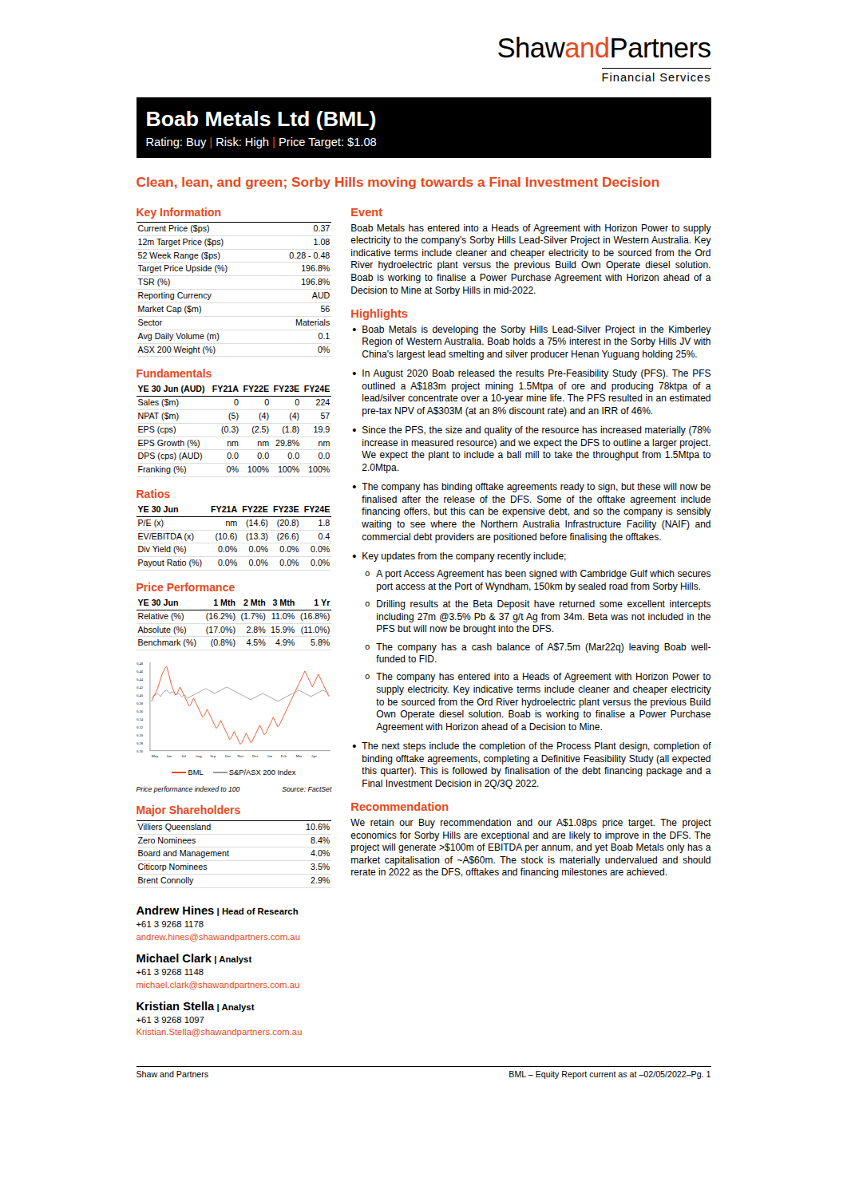Shawand Partners
Financial Services
Boab Metals Ltd (BML)
Rating: Buy | Risk: High | Price Target: $1.08
Clean, lean, and green; Sorby Hills moving towards a Final Investment Decision
Key Information
| Current Price ($ps) | 0.37 |
| 12m Target Price ($ps) | 1.08 |
| 52 Week Range ($ps) | 0.28 - 0.48 |
| Target Price Upside (%) | 196.8% |
| TSR (%) | 196.8% |
| Reporting Currency | AUD |
| Market Cap ($m) | 56 |
| Sector | Materials |
| Avg Daily Volume (m) | 0.1 |
| ASX 200 Weight (%) | 0% |
Fundamentals
| YE 30 Jun (AUD) | FY21A | FY22E | FY23E | FY24E |
| --- | --- | --- | --- | --- |
| Sales ($m) | 0 | 0 | 0 | 224 |
| NPAT ($m) | (5) | (4) | (4) | 57 |
| EPS (cps) | (0.3) | (2.5) | (1.8) | 19.9 |
| EPS Growth (%) | nm | nm | 29.8% | nm |
| DPS (cps) (AUD) | 0.0 | 0.0 | 0.0 | 0.0 |
| Franking (%) | 0% | 100% | 100% | 100% |
Ratios
| YE 30 Jun | FY21A | FY22E | FY23E | FY24E |
| --- | --- | --- | --- | --- |
| P/E (x) | nm | (14.6) | (20.8) | 1.8 |
| EV/EBITDA (x) | (10.6) | (13.3) | (26.6) | 0.4 |
| Div Yield (%) | 0.0% | 0.0% | 0.0% | 0.0% |
| Payout Ratio (%) | 0.0% | 0.0% | 0.0% | 0.0% |
Price Performance
| YE 30 Jun | 1 Mth | 2 Mth | 3 Mth | 1 Yr |
| --- | --- | --- | --- | --- |
| Relative (%) | (16.2%) | (1.7%) | 11.0% | (16.8%) |
| Absolute (%) | (17.0%) | 2.8% | 15.9% | (11.0%) |
| Benchmark (%) | (0.8%) | 4.5% | 4.9% | 5.8% |
0.48 0.46 0.44 0.42 0.40 0.38 0.36 0.34 0.32 0.30 0.28 0.26 May Jun Jul Aug Sep Oct Nov Dec Jan Feb Mar Apr
BML S&P/ASX 200 Index
Price performance indexed to 100 Source: FactSet
Major Shareholders
| Villiers Queensland | 10.6% |
| Zero Nominees | 8.4% |
| Board and Management | 4.0% |
| Citicorp Nominees | 3.5% |
| Brent Connolly | 2.9% |
Andrew Hines | Head of Research
+61 3 9268 1178
andrew.hines@shawandpartners.com.au
Michael Clark | Analyst
+61 3 9268 1148
michael.clark@shawandpartners.com.au
Kristian Stella | Analyst
+61 3 9268 1097
Kristian.Stella@shawandpartners.com.au
Event
Boab Metals has entered into a Heads of Agreement with Horizon Power to supply electricity to the company's Sorby Hills Lead-Silver Project in Western Australia. Key indicative terms include cleaner and cheaper electricity to be sourced from the Ord River hydroelectric plant versus the previous Build Own Operate diesel solution. Boab is working to finalise a Power Purchase Agreement with Horizon ahead of a Decision to Mine at Sorby Hills in mid-2022.
Highlights
Boab Metals is developing the Sorby Hills Lead-Silver Project in the Kimberley Region of Western Australia. Boab holds a 75% interest in the Sorby Hills JV with China's largest lead smelting and silver producer Henan Yuguang holding 25%.
In August 2020 Boab released the results Pre-Feasibility Study (PFS). The PFS outlined a A$183m project mining 1.5Mtpa of ore and producing 78ktpa of a lead/silver concentrate over a 10-year mine life. The PFS resulted in an estimated pre-tax NPV of A$303M (at an 8% discount rate) and an IRR of 46%.
Since the PFS, the size and quality of the resource has increased materially (78% increase in measured resource) and we expect the DFS to outline a larger project. We expect the plant to include a ball mill to take the throughput from 1.5Mtpa to 2.0Mtpa.
The company has binding offtake agreements ready to sign, but these will now be finalised after the release of the DFS. Some of the offtake agreement include financing offers, but this can be expensive debt, and so the company is sensibly waiting to see where the Northern Australia Infrastructure Facility (NAIF) and commercial debt providers are positioned before finalising the offtakes.
Key updates from the company recently include;
A port Access Agreement has been signed with Cambridge Gulf which secures port access at the Port of Wyndham, 150km by sealed road from Sorby Hills.
Drilling results at the Beta Deposit have returned some excellent intercepts including 27m @3.5% Pb & 37 g/t Ag from 34m. Beta was not included in the PFS but will now be brought into the DFS.
The company has a cash balance of A$7.5m (Mar22q) leaving Boab well-funded to FID.
The company has entered into a Heads of Agreement with Horizon Power to supply electricity. Key indicative terms include cleaner and cheaper electricity to be sourced from the Ord River hydroelectric plant versus the previous Build Own Operate diesel solution. Boab is working to finalise a Power Purchase Agreement with Horizon ahead of a Decision to Mine.
The next steps include the completion of the Process Plant design, completion of binding offtake agreements, completing a Definitive Feasibility Study (all expected this quarter). This is followed by finalisation of the debt financing package and a Final Investment Decision in 2Q/3Q 2022.
Recommendation
We retain our Buy recommendation and our A$1.08ps price target. The project economics for Sorby Hills are exceptional and are likely to improve in the DFS. The project will generate >$100m of EBITDA per annum, and yet Boab Metals only has a market capitalisation of ~A$60m. The stock is materially undervalued and should rerate in 2022 as the DFS, offtakes and financing milestones are achieved.
Shaw and Partners BML – Equity Report current as at –02/05/2022–Pg. 1